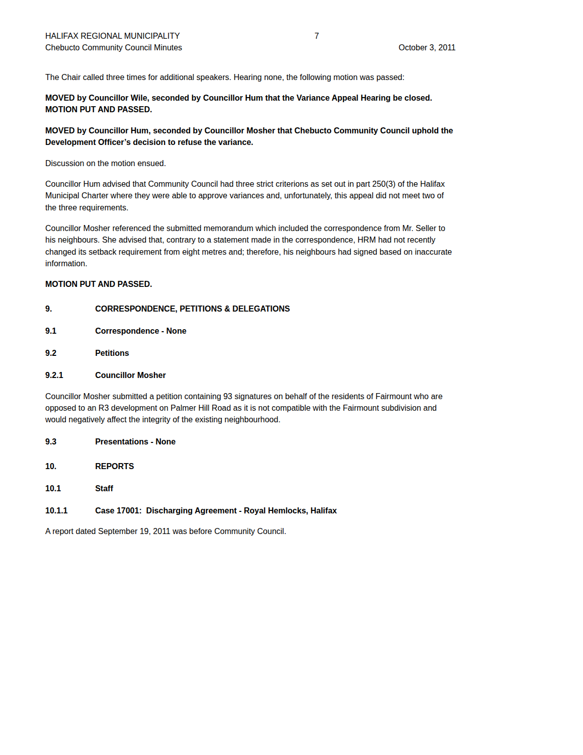HALIFAX REGIONAL MUNICIPALITY 7
Chebucto Community Council Minutes October 3, 2011
The Chair called three times for additional speakers. Hearing none, the following motion was passed:
MOVED by Councillor Wile, seconded by Councillor Hum that the Variance Appeal Hearing be closed. MOTION PUT AND PASSED.
MOVED by Councillor Hum, seconded by Councillor Mosher that Chebucto Community Council uphold the Development Officer’s decision to refuse the variance.
Discussion on the motion ensued.
Councillor Hum advised that Community Council had three strict criterions as set out in part 250(3) of the Halifax Municipal Charter where they were able to approve variances and, unfortunately, this appeal did not meet two of the three requirements.
Councillor Mosher referenced the submitted memorandum which included the correspondence from Mr. Seller to his neighbours. She advised that, contrary to a statement made in the correspondence, HRM had not recently changed its setback requirement from eight metres and; therefore, his neighbours had signed based on inaccurate information.
MOTION PUT AND PASSED.
9. CORRESPONDENCE, PETITIONS & DELEGATIONS
9.1 Correspondence - None
9.2 Petitions
9.2.1 Councillor Mosher
Councillor Mosher submitted a petition containing 93 signatures on behalf of the residents of Fairmount who are opposed to an R3 development on Palmer Hill Road as it is not compatible with the Fairmount subdivision and would negatively affect the integrity of the existing neighbourhood.
9.3 Presentations - None
10. REPORTS
10.1 Staff
10.1.1 Case 17001: Discharging Agreement - Royal Hemlocks, Halifax
A report dated September 19, 2011 was before Community Council.